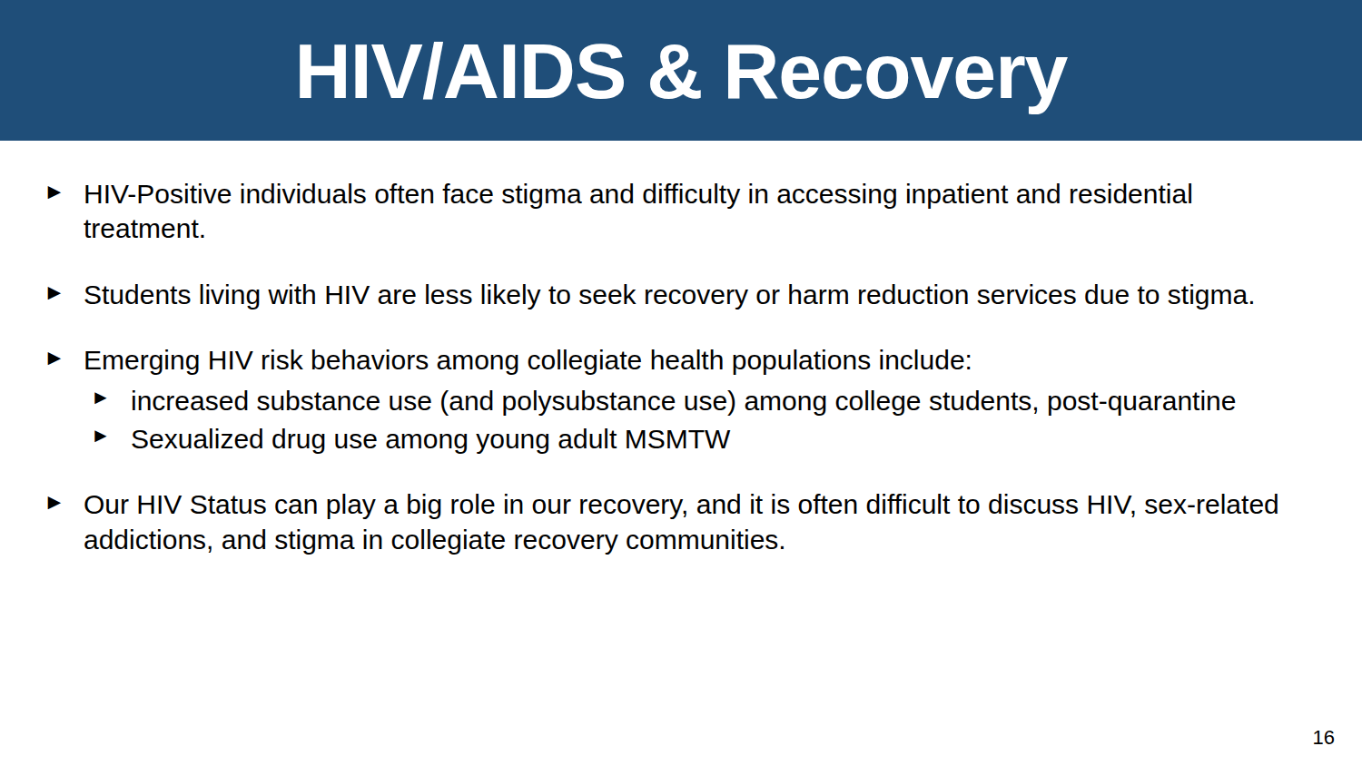HIV/AIDS & Recovery
HIV-Positive individuals often face stigma and difficulty in accessing inpatient and residential treatment.
Students living with HIV are less likely to seek recovery or harm reduction services due to stigma.
Emerging HIV risk behaviors among collegiate health populations include:
increased substance use (and polysubstance use) among college students, post-quarantine
Sexualized drug use among young adult MSMTW
Our HIV Status can play a big role in our recovery, and it is often difficult to discuss HIV, sex-related addictions, and stigma in collegiate recovery communities.
16